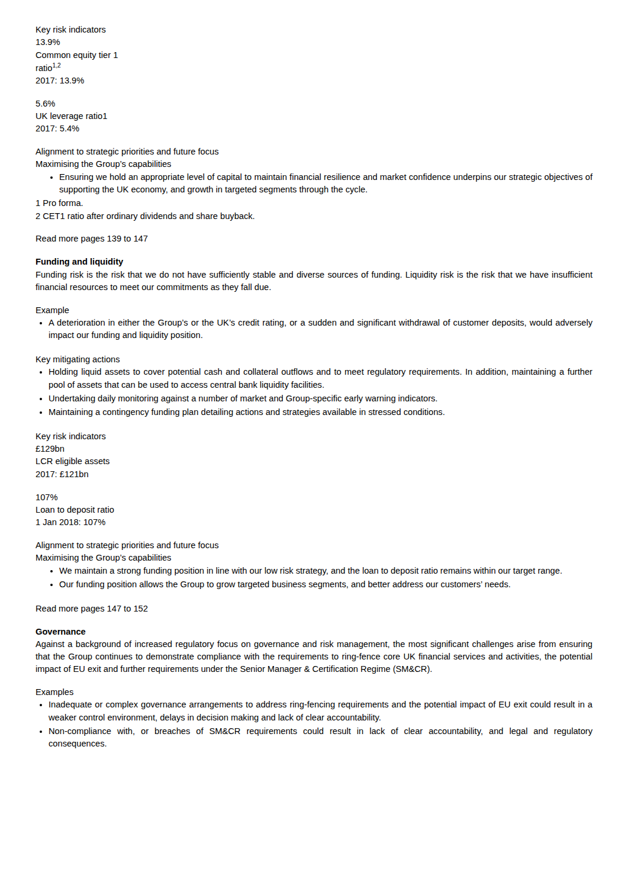Key risk indicators
13.9%
Common equity tier 1
ratio1,2
2017: 13.9%
5.6%
UK leverage ratio1
2017: 5.4%
Alignment to strategic priorities and future focus
Maximising the Group’s capabilities
Ensuring we hold an appropriate level of capital to maintain financial resilience and market confidence underpins our strategic objectives of supporting the UK economy, and growth in targeted segments through the cycle.
1 Pro forma.
2 CET1 ratio after ordinary dividends and share buyback.
Read more pages 139 to 147
Funding and liquidity
Funding risk is the risk that we do not have sufficiently stable and diverse sources of funding. Liquidity risk is the risk that we have insufficient financial resources to meet our commitments as they fall due.
Example
A deterioration in either the Group’s or the UK’s credit rating, or a sudden and significant withdrawal of customer deposits, would adversely impact our funding and liquidity position.
Key mitigating actions
Holding liquid assets to cover potential cash and collateral outflows and to meet regulatory requirements. In addition, maintaining a further pool of assets that can be used to access central bank liquidity facilities.
Undertaking daily monitoring against a number of market and Group-specific early warning indicators.
Maintaining a contingency funding plan detailing actions and strategies available in stressed conditions.
Key risk indicators
£129bn
LCR eligible assets
2017: £121bn
107%
Loan to deposit ratio
1 Jan 2018: 107%
Alignment to strategic priorities and future focus
Maximising the Group’s capabilities
We maintain a strong funding position in line with our low risk strategy, and the loan to deposit ratio remains within our target range.
Our funding position allows the Group to grow targeted business segments, and better address our customers’ needs.
Read more pages 147 to 152
Governance
Against a background of increased regulatory focus on governance and risk management, the most significant challenges arise from ensuring that the Group continues to demonstrate compliance with the requirements to ring-fence core UK financial services and activities, the potential impact of EU exit and further requirements under the Senior Manager & Certification Regime (SM&CR).
Examples
Inadequate or complex governance arrangements to address ring-fencing requirements and the potential impact of EU exit could result in a weaker control environment, delays in decision making and lack of clear accountability.
Non-compliance with, or breaches of SM&CR requirements could result in lack of clear accountability, and legal and regulatory consequences.